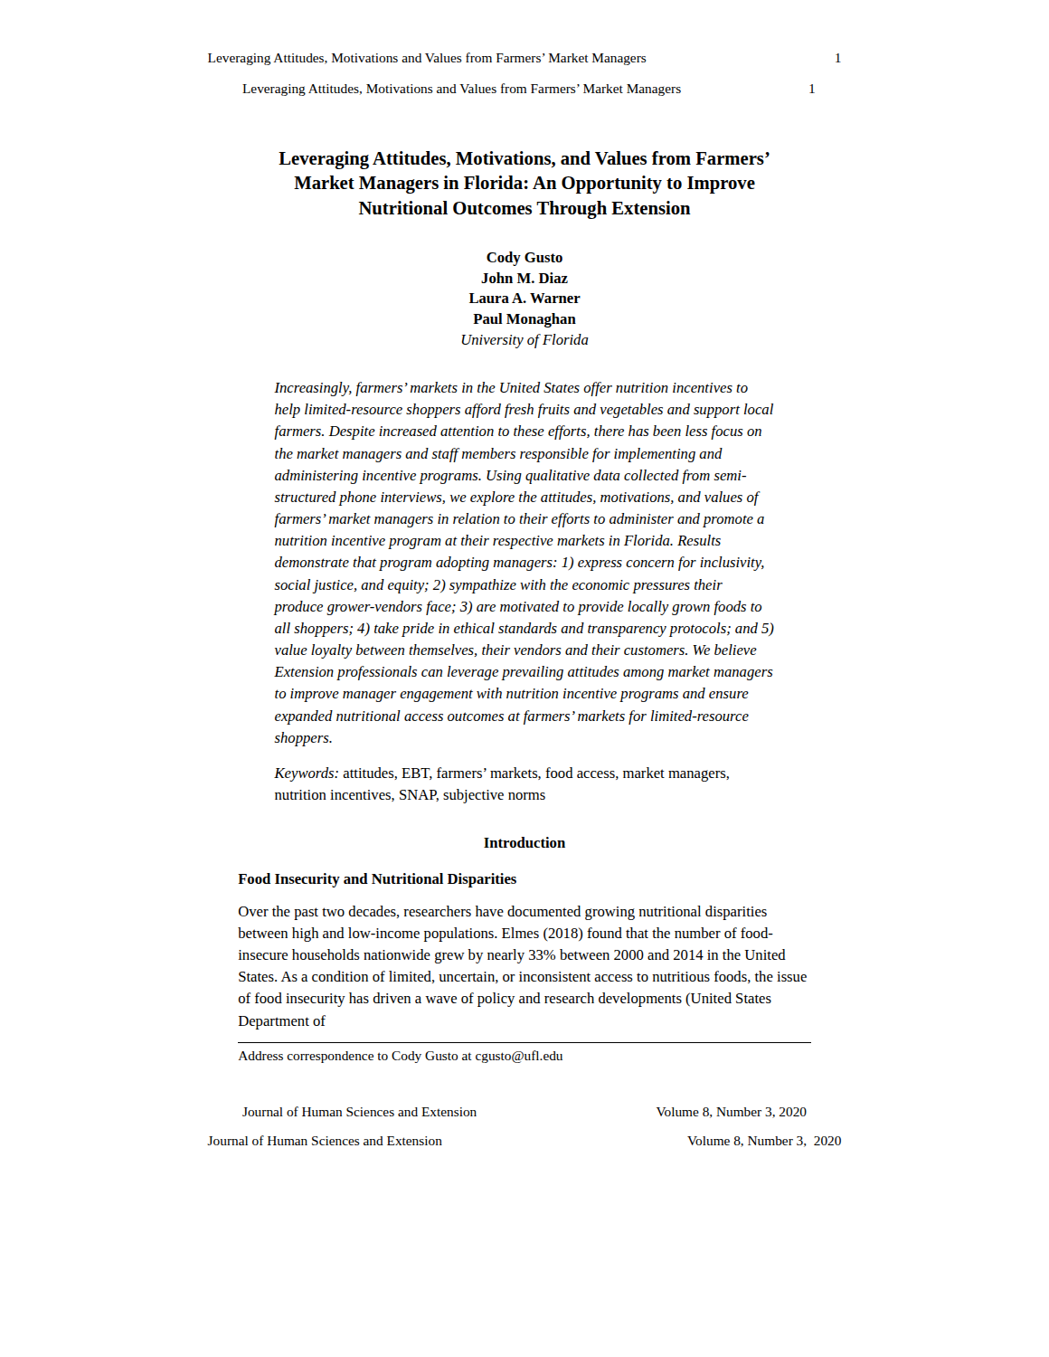Leveraging Attitudes, Motivations and Values from Farmers’ Market Managers 1
Leveraging Attitudes, Motivations and Values from Farmers’ Market Managers 1
Leveraging Attitudes, Motivations, and Values from Farmers’ Market Managers in Florida: An Opportunity to Improve Nutritional Outcomes Through Extension
Cody Gusto
John M. Diaz
Laura A. Warner
Paul Monaghan
University of Florida
Increasingly, farmers’ markets in the United States offer nutrition incentives to help limited-resource shoppers afford fresh fruits and vegetables and support local farmers. Despite increased attention to these efforts, there has been less focus on the market managers and staff members responsible for implementing and administering incentive programs. Using qualitative data collected from semi-structured phone interviews, we explore the attitudes, motivations, and values of farmers’ market managers in relation to their efforts to administer and promote a nutrition incentive program at their respective markets in Florida. Results demonstrate that program adopting managers: 1) express concern for inclusivity, social justice, and equity; 2) sympathize with the economic pressures their produce grower-vendors face; 3) are motivated to provide locally grown foods to all shoppers; 4) take pride in ethical standards and transparency protocols; and 5) value loyalty between themselves, their vendors and their customers. We believe Extension professionals can leverage prevailing attitudes among market managers to improve manager engagement with nutrition incentive programs and ensure expanded nutritional access outcomes at farmers’ markets for limited-resource shoppers.
Keywords: attitudes, EBT, farmers’ markets, food access, market managers, nutrition incentives, SNAP, subjective norms
Introduction
Food Insecurity and Nutritional Disparities
Over the past two decades, researchers have documented growing nutritional disparities between high and low-income populations. Elmes (2018) found that the number of food-insecure households nationwide grew by nearly 33% between 2000 and 2014 in the United States. As a condition of limited, uncertain, or inconsistent access to nutritious foods, the issue of food insecurity has driven a wave of policy and research developments (United States Department of
Address correspondence to Cody Gusto at cgusto@ufl.edu
Journal of Human Sciences and Extension Volume 8, Number 3, 2020
Journal of Human Sciences and Extension Volume 8, Number 3, 2020